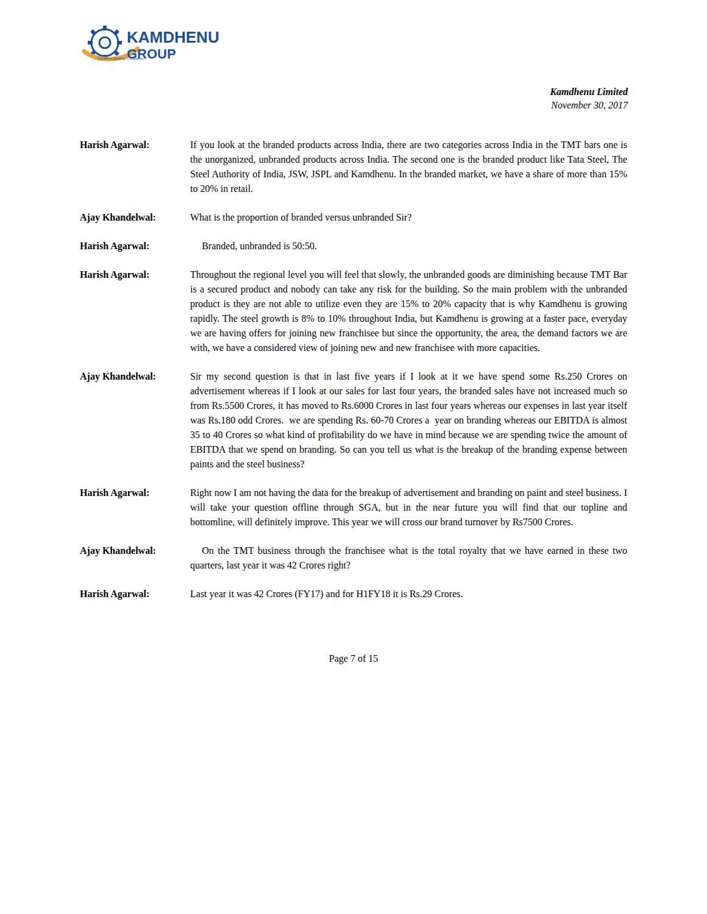KAMDHENU GROUP Kamdhenu Showing Ki Guarantee
Kamdhenu Limited
November 30, 2017
| Harish Agarwal: | If you look at the branded products across India, there are two categories across India in the TMT bars one is the unorganized, unbranded products across India. The second one is the branded product like Tata Steel, The Steel Authority of India, JSW, JSPL and Kamdhenu. In the branded market, we have a share of more than 15% to 20% in retail. |
| Ajay Khandelwal: | What is the proportion of branded versus unbranded Sir? |
| Harish Agarwal: | Branded, unbranded is 50:50. |
| Harish Agarwal: | Throughout the regional level you will feel that slowly, the unbranded goods are diminishing because TMT Bar is a secured product and nobody can take any risk for the building. So the main problem with the unbranded product is they are not able to utilize even they are 15% to 20% capacity that is why Kamdhenu is growing rapidly. The steel growth is 8% to 10% throughout India, but Kamdhenu is growing at a faster pace, everyday we are having offers for joining new franchisee but since the opportunity, the area, the demand factors we are with, we have a considered view of joining new and new franchisee with more capacities. |
| Ajay Khandelwal: | Sir my second question is that in last five years if I look at it we have spend some Rs.250 Crores on advertisement whereas if I look at our sales for last four years, the branded sales have not increased much so from Rs.5500 Crores, it has moved to Rs.6000 Crores in last four years whereas our expenses in last year itself was Rs.180 odd Crores. we are spending Rs. 60-70 Crores a year on branding whereas our EBITDA is almost 35 to 40 Crores so what kind of profitability do we have in mind because we are spending twice the amount of EBITDA that we spend on branding. So can you tell us what is the breakup of the branding expense between paints and the steel business? |
| Harish Agarwal: | Right now I am not having the data for the breakup of advertisement and branding on paint and steel business. I will take your question offline through SGA, but in the near future you will find that our topline and bottomline, will definitely improve. This year we will cross our brand turnover by Rs7500 Crores. |
| Ajay Khandelwal: | On the TMT business through the franchisee what is the total royalty that we have earned in these two quarters, last year it was 42 Crores right? |
| Harish Agarwal: | Last year it was 42 Crores (FY17) and for H1FY18 it is Rs.29 Crores. |
Page 7 of 15